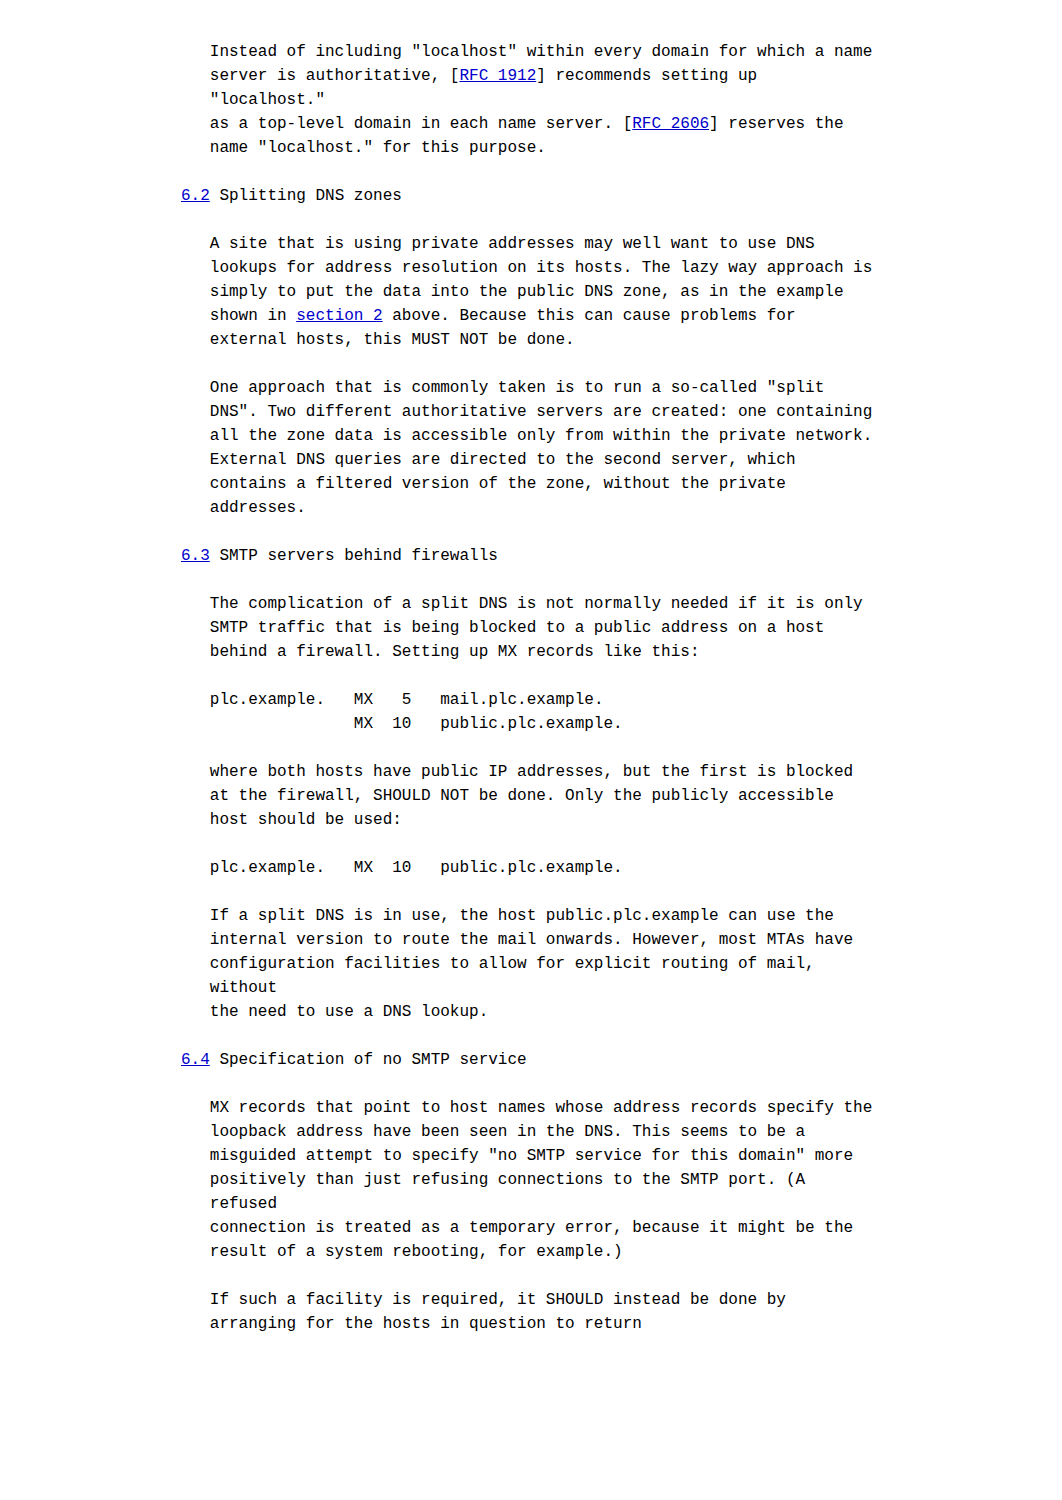Instead of including "localhost" within every domain for which a name server is authoritative, [RFC 1912] recommends setting up "localhost." as a top-level domain in each name server. [RFC 2606] reserves the name "localhost." for this purpose.
6.2 Splitting DNS zones
A site that is using private addresses may well want to use DNS lookups for address resolution on its hosts. The lazy way approach is simply to put the data into the public DNS zone, as in the example shown in section 2 above. Because this can cause problems for external hosts, this MUST NOT be done.
One approach that is commonly taken is to run a so-called "split DNS". Two different authoritative servers are created: one containing all the zone data is accessible only from within the private network. External DNS queries are directed to the second server, which contains a filtered version of the zone, without the private addresses.
6.3 SMTP servers behind firewalls
The complication of a split DNS is not normally needed if it is only SMTP traffic that is being blocked to a public address on a host behind a firewall. Setting up MX records like this:
   plc.example.   MX   5   mail.plc.example.
                  MX  10   public.plc.example.
where both hosts have public IP addresses, but the first is blocked at the firewall, SHOULD NOT be done. Only the publicly accessible host should be used:
   plc.example.   MX  10   public.plc.example.
If a split DNS is in use, the host public.plc.example can use the internal version to route the mail onwards. However, most MTAs have configuration facilities to allow for explicit routing of mail, without the need to use a DNS lookup.
6.4 Specification of no SMTP service
MX records that point to host names whose address records specify the loopback address have been seen in the DNS. This seems to be a misguided attempt to specify "no SMTP service for this domain" more positively than just refusing connections to the SMTP port. (A refused connection is treated as a temporary error, because it might be the result of a system rebooting, for example.)
If such a facility is required, it SHOULD instead be done by arranging for the hosts in question to return